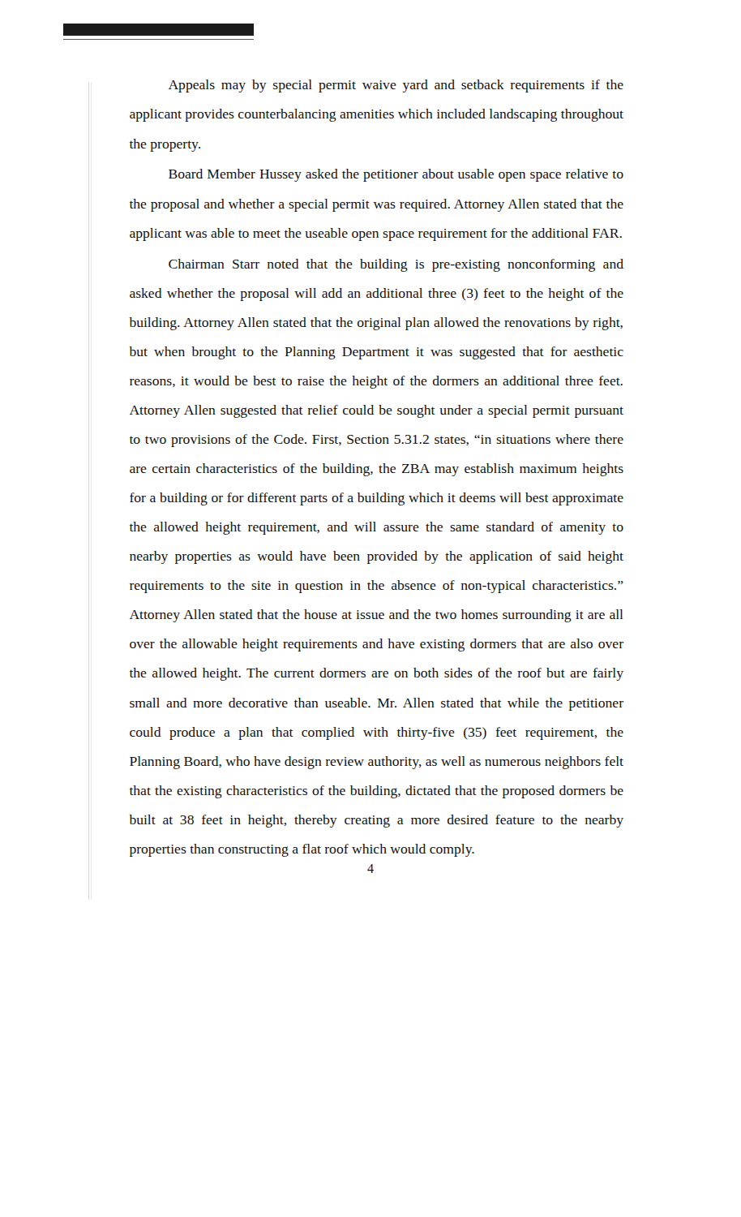Appeals may by special permit waive yard and setback requirements if the applicant provides counterbalancing amenities which included landscaping throughout the property.
Board Member Hussey asked the petitioner about usable open space relative to the proposal and whether a special permit was required. Attorney Allen stated that the applicant was able to meet the useable open space requirement for the additional FAR.
Chairman Starr noted that the building is pre-existing nonconforming and asked whether the proposal will add an additional three (3) feet to the height of the building. Attorney Allen stated that the original plan allowed the renovations by right, but when brought to the Planning Department it was suggested that for aesthetic reasons, it would be best to raise the height of the dormers an additional three feet. Attorney Allen suggested that relief could be sought under a special permit pursuant to two provisions of the Code. First, Section 5.31.2 states, “in situations where there are certain characteristics of the building, the ZBA may establish maximum heights for a building or for different parts of a building which it deems will best approximate the allowed height requirement, and will assure the same standard of amenity to nearby properties as would have been provided by the application of said height requirements to the site in question in the absence of non-typical characteristics.” Attorney Allen stated that the house at issue and the two homes surrounding it are all over the allowable height requirements and have existing dormers that are also over the allowed height. The current dormers are on both sides of the roof but are fairly small and more decorative than useable. Mr. Allen stated that while the petitioner could produce a plan that complied with thirty-five (35) feet requirement, the Planning Board, who have design review authority, as well as numerous neighbors felt that the existing characteristics of the building, dictated that the proposed dormers be built at 38 feet in height, thereby creating a more desired feature to the nearby properties than constructing a flat roof which would comply.
4